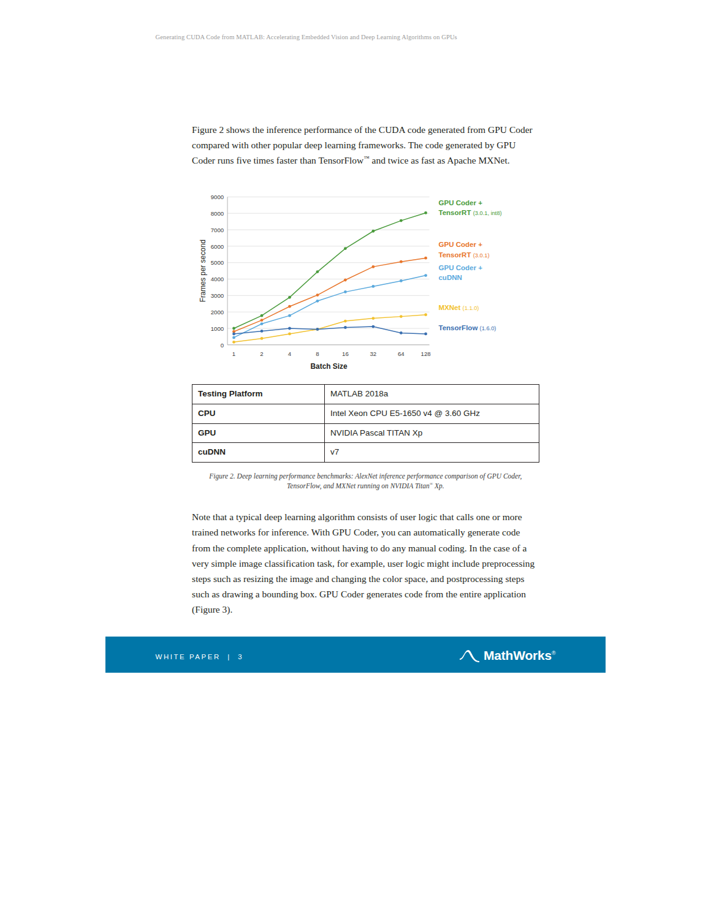Generating CUDA Code from MATLAB: Accelerating Embedded Vision and Deep Learning Algorithms on GPUs
Figure 2 shows the inference performance of the CUDA code generated from GPU Coder compared with other popular deep learning frameworks. The code generated by GPU Coder runs five times faster than TensorFlow™ and twice as fast as Apache MXNet.
9000 8000 7000 6000 5000 4000 3000 2000 1000 0 1 2 4 8 16 32 64 128 Batch Size Frames per second GPU Coder + TensorRT (3.0.1, int8) GPU Coder + TensorRT (3.0.1) GPU Coder + cuDNN MXNet (1.1.0) TensorFlow (1.6.0)
| Testing Platform | MATLAB 2018a |
| CPU | Intel Xeon CPU E5-1650 v4 @ 3.60 GHz |
| GPU | NVIDIA Pascal TITAN Xp |
| cuDNN | v7 |
Figure 2. Deep learning performance benchmarks: AlexNet inference performance comparison of GPU Coder, TensorFlow, and MXNet running on NVIDIA Titan® Xp.
Note that a typical deep learning algorithm consists of user logic that calls one or more trained networks for inference. With GPU Coder, you can automatically generate code from the complete application, without having to do any manual coding. In the case of a very simple image classification task, for example, user logic might include preprocessing steps such as resizing the image and changing the color space, and postprocessing steps such as drawing a bounding box. GPU Coder generates code from the entire application (Figure 3).
WHITE PAPER | 3
MathWorks®